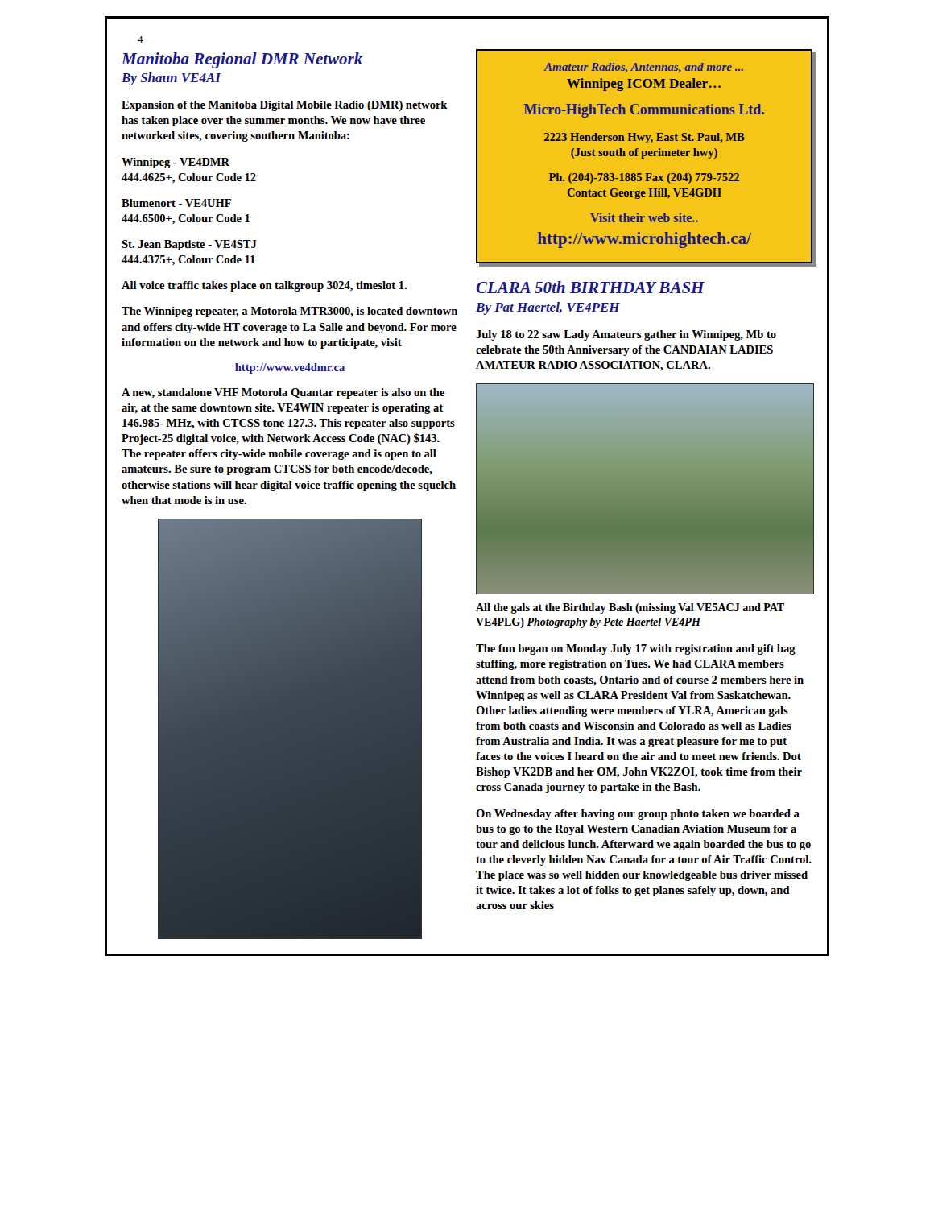4
Manitoba Regional DMR Network
By Shaun VE4AI
Expansion of the Manitoba Digital Mobile Radio (DMR) network has taken place over the summer months. We now have three networked sites, covering southern Manitoba:
Winnipeg - VE4DMR
444.4625+, Colour Code 12
Blumenort - VE4UHF
444.6500+, Colour Code 1
St. Jean Baptiste - VE4STJ
444.4375+, Colour Code 11
All voice traffic takes place on talkgroup 3024, timeslot 1.
The Winnipeg repeater, a Motorola MTR3000, is located downtown and offers city-wide HT coverage to La Salle and beyond. For more information on the network and how to participate, visit
http://www.ve4dmr.ca
A new, standalone VHF Motorola Quantar repeater is also on the air, at the same downtown site. VE4WIN repeater is operating at 146.985- MHz, with CTCSS tone 127.3. This repeater also supports Project-25 digital voice, with Network Access Code (NAC) $143. The repeater offers city-wide mobile coverage and is open to all amateurs. Be sure to program CTCSS for both encode/decode, otherwise stations will hear digital voice traffic opening the squelch when that mode is in use.
Amateur Radios, Antennas, and more ...
Winnipeg ICOM Dealer…
Micro-HighTech Communications Ltd.
2223 Henderson Hwy, East St. Paul, MB
(Just south of perimeter hwy)
Ph. (204)-783-1885 Fax (204) 779-7522
Contact George Hill, VE4GDH
Visit their web site..
http://www.microhightech.ca/
CLARA 50th BIRTHDAY BASH
By Pat Haertel, VE4PEH
July 18 to 22 saw Lady Amateurs gather in Winnipeg, Mb to celebrate the 50th Anniversary of the CANDAIAN LADIES AMATEUR RADIO ASSOCIATION, CLARA.
All the gals at the Birthday Bash (missing Val VE5ACJ and PAT VE4PLG) Photography by Pete Haertel VE4PH
The fun began on Monday July 17 with registration and gift bag stuffing, more registration on Tues. We had CLARA members attend from both coasts, Ontario and of course 2 members here in Winnipeg as well as CLARA President Val from Saskatchewan. Other ladies attending were members of YLRA, American gals from both coasts and Wisconsin and Colorado as well as Ladies from Australia and India. It was a great pleasure for me to put faces to the voices I heard on the air and to meet new friends. Dot Bishop VK2DB and her OM, John VK2ZOI, took time from their cross Canada journey to partake in the Bash.
On Wednesday after having our group photo taken we boarded a bus to go to the Royal Western Canadian Aviation Museum for a tour and delicious lunch. Afterward we again boarded the bus to go to the cleverly hidden Nav Canada for a tour of Air Traffic Control. The place was so well hidden our knowledgeable bus driver missed it twice. It takes a lot of folks to get planes safely up, down, and across our skies